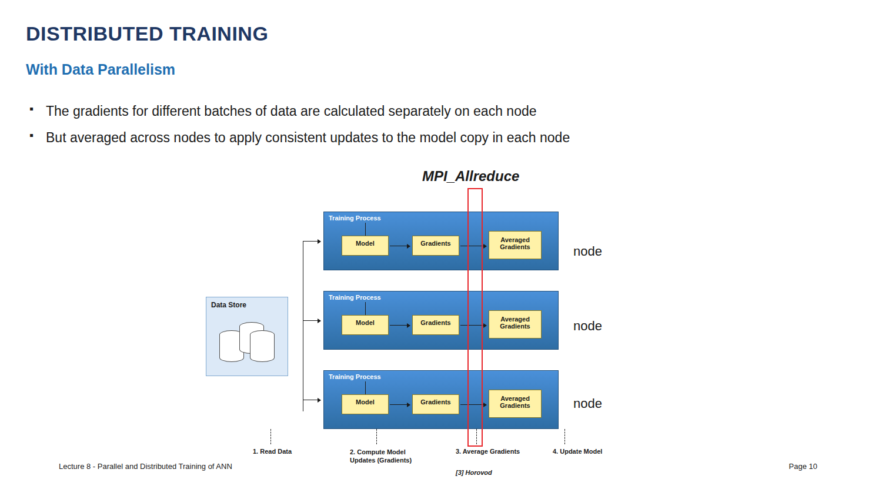DISTRIBUTED TRAINING
With Data Parallelism
The gradients for different batches of data are calculated separately on each node
But averaged across nodes to apply consistent updates to the model copy in each node
MPI_Allreduce
Data Store
Training Process
Model
Gradients
Averaged
Gradients
Training Process
Model
Gradients
Averaged
Gradients
Training Process
Model
Gradients
Averaged
Gradients
node
node
node
1. Read Data
2. Compute Model
Updates (Gradients)
3. Average Gradients
4. Update Model
[3] Horovod
Lecture 8 - Parallel and Distributed Training of ANN
Page 10